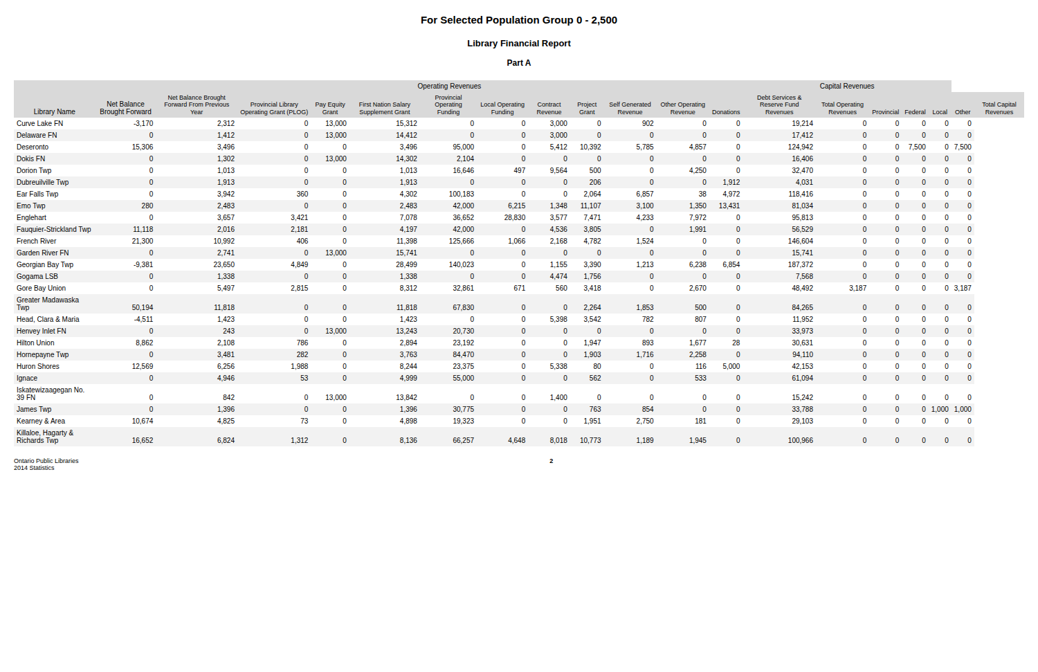For Selected Population Group 0 - 2,500
Library Financial Report
Part A
| Library Name | Net Balance Brought Forward | Operating Revenues | Capital Revenues |
| --- | --- | --- | --- |
| Net Balance Brought Forward From Previous Year | Provincial Library Operating Grant (PLOG) | Pay Equity Grant | First Nation Salary Supplement Grant | Provincial Operating Funding | Local Operating Funding | Contract Revenue | Project Grant | Self Generated Revenue | Other Operating Revenue | Donations | Debt Services & Reserve Fund Revenues | Total Operating Revenues | Provincial | Federal | Local | Other | Total Capital Revenues |
| Curve Lake FN | -3,170 | 2,312 | 0 | 13,000 | 15,312 | 0 | 0 | 3,000 | 0 | 902 | 0 | 0 | 19,214 | 0 | 0 | 0 | 0 | 0 |
| Delaware FN | 0 | 1,412 | 0 | 13,000 | 14,412 | 0 | 0 | 3,000 | 0 | 0 | 0 | 0 | 17,412 | 0 | 0 | 0 | 0 | 0 |
| Deseronto | 15,306 | 3,496 | 0 | 0 | 3,496 | 95,000 | 0 | 5,412 | 10,392 | 5,785 | 4,857 | 0 | 124,942 | 0 | 0 | 7,500 | 0 | 7,500 |
| Dokis FN | 0 | 1,302 | 0 | 13,000 | 14,302 | 2,104 | 0 | 0 | 0 | 0 | 0 | 0 | 16,406 | 0 | 0 | 0 | 0 | 0 |
| Dorion Twp | 0 | 1,013 | 0 | 0 | 1,013 | 16,646 | 497 | 9,564 | 500 | 0 | 4,250 | 0 | 32,470 | 0 | 0 | 0 | 0 | 0 |
| Dubreuilville Twp | 0 | 1,913 | 0 | 0 | 1,913 | 0 | 0 | 0 | 206 | 0 | 0 | 1,912 | 4,031 | 0 | 0 | 0 | 0 | 0 |
| Ear Falls Twp | 0 | 3,942 | 360 | 0 | 4,302 | 100,183 | 0 | 0 | 2,064 | 6,857 | 38 | 4,972 | 118,416 | 0 | 0 | 0 | 0 | 0 |
| Emo Twp | 280 | 2,483 | 0 | 0 | 2,483 | 42,000 | 6,215 | 1,348 | 11,107 | 3,100 | 1,350 | 13,431 | 81,034 | 0 | 0 | 0 | 0 | 0 |
| Englehart | 0 | 3,657 | 3,421 | 0 | 7,078 | 36,652 | 28,830 | 3,577 | 7,471 | 4,233 | 7,972 | 0 | 95,813 | 0 | 0 | 0 | 0 | 0 |
| Fauquier-Strickland Twp | 11,118 | 2,016 | 2,181 | 0 | 4,197 | 42,000 | 0 | 4,536 | 3,805 | 0 | 1,991 | 0 | 56,529 | 0 | 0 | 0 | 0 | 0 |
| French River | 21,300 | 10,992 | 406 | 0 | 11,398 | 125,666 | 1,066 | 2,168 | 4,782 | 1,524 | 0 | 0 | 146,604 | 0 | 0 | 0 | 0 | 0 |
| Garden River FN | 0 | 2,741 | 0 | 13,000 | 15,741 | 0 | 0 | 0 | 0 | 0 | 0 | 0 | 15,741 | 0 | 0 | 0 | 0 | 0 |
| Georgian Bay Twp | -9,381 | 23,650 | 4,849 | 0 | 28,499 | 140,023 | 0 | 1,155 | 3,390 | 1,213 | 6,238 | 6,854 | 187,372 | 0 | 0 | 0 | 0 | 0 |
| Gogama LSB | 0 | 1,338 | 0 | 0 | 1,338 | 0 | 0 | 4,474 | 1,756 | 0 | 0 | 0 | 7,568 | 0 | 0 | 0 | 0 | 0 |
| Gore Bay Union | 0 | 5,497 | 2,815 | 0 | 8,312 | 32,861 | 671 | 560 | 3,418 | 0 | 2,670 | 0 | 48,492 | 3,187 | 0 | 0 | 0 | 3,187 |
| Greater Madawaska Twp | 50,194 | 11,818 | 0 | 0 | 11,818 | 67,830 | 0 | 0 | 2,264 | 1,853 | 500 | 0 | 84,265 | 0 | 0 | 0 | 0 | 0 |
| Head, Clara & Maria | -4,511 | 1,423 | 0 | 0 | 1,423 | 0 | 0 | 5,398 | 3,542 | 782 | 807 | 0 | 11,952 | 0 | 0 | 0 | 0 | 0 |
| Henvey Inlet FN | 0 | 243 | 0 | 13,000 | 13,243 | 20,730 | 0 | 0 | 0 | 0 | 0 | 0 | 33,973 | 0 | 0 | 0 | 0 | 0 |
| Hilton Union | 8,862 | 2,108 | 786 | 0 | 2,894 | 23,192 | 0 | 0 | 1,947 | 893 | 1,677 | 28 | 30,631 | 0 | 0 | 0 | 0 | 0 |
| Hornepayne Twp | 0 | 3,481 | 282 | 0 | 3,763 | 84,470 | 0 | 0 | 1,903 | 1,716 | 2,258 | 0 | 94,110 | 0 | 0 | 0 | 0 | 0 |
| Huron Shores | 12,569 | 6,256 | 1,988 | 0 | 8,244 | 23,375 | 0 | 5,338 | 80 | 0 | 116 | 5,000 | 42,153 | 0 | 0 | 0 | 0 | 0 |
| Ignace | 0 | 4,946 | 53 | 0 | 4,999 | 55,000 | 0 | 0 | 562 | 0 | 533 | 0 | 61,094 | 0 | 0 | 0 | 0 | 0 |
| Iskatewizaagegan No. 39 FN | 0 | 842 | 0 | 13,000 | 13,842 | 0 | 0 | 1,400 | 0 | 0 | 0 | 0 | 15,242 | 0 | 0 | 0 | 0 | 0 |
| James Twp | 0 | 1,396 | 0 | 0 | 1,396 | 30,775 | 0 | 0 | 763 | 854 | 0 | 0 | 33,788 | 0 | 0 | 0 | 1,000 | 1,000 |
| Kearney & Area | 10,674 | 4,825 | 73 | 0 | 4,898 | 19,323 | 0 | 0 | 1,951 | 2,750 | 181 | 0 | 29,103 | 0 | 0 | 0 | 0 | 0 |
| Killaloe, Hagarty & Richards Twp | 16,652 | 6,824 | 1,312 | 0 | 8,136 | 66,257 | 4,648 | 8,018 | 10,773 | 1,189 | 1,945 | 0 | 100,966 | 0 | 0 | 0 | 0 | 0 |
Ontario Public Libraries
2014 Statistics
2